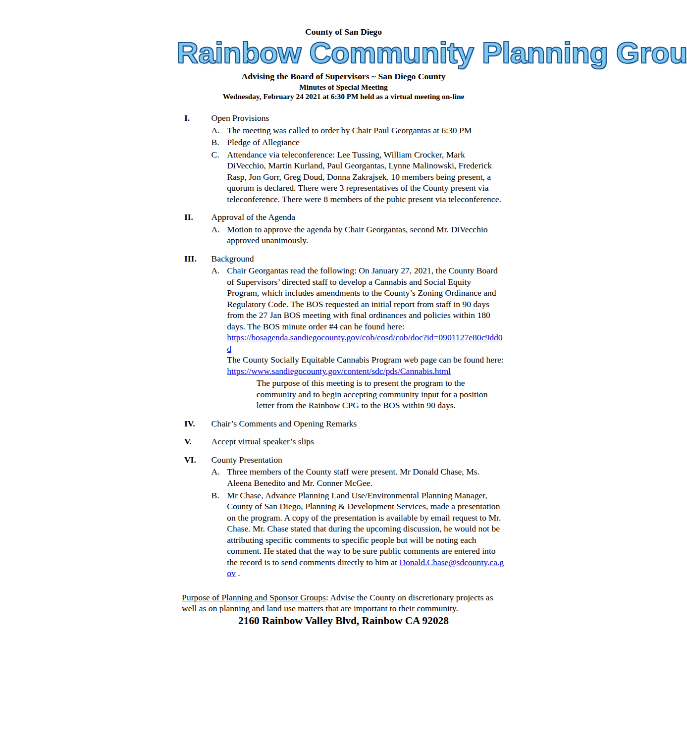County of San Diego
Rainbow Community Planning Group
Advising the Board of Supervisors ~ San Diego County
Minutes of Special Meeting
Wednesday, February 24 2021 at 6:30 PM held as a virtual meeting on-line
I.
Open Provisions
A. The meeting was called to order by Chair Paul Georgantas at 6:30 PM
B. Pledge of Allegiance
C. Attendance via teleconference: Lee Tussing, William Crocker, Mark DiVecchio, Martin Kurland, Paul Georgantas, Lynne Malinowski, Frederick Rasp, Jon Gorr, Greg Doud, Donna Zakrajsek. 10 members being present, a quorum is declared. There were 3 representatives of the County present via teleconference. There were 8 members of the pubic present via teleconference.
II.
Approval of the Agenda
A. Motion to approve the agenda by Chair Georgantas, second Mr. DiVecchio approved unanimously.
III.
Background
A. Chair Georgantas read the following: On January 27, 2021, the County Board of Supervisors’ directed staff to develop a Cannabis and Social Equity Program, which includes amendments to the County’s Zoning Ordinance and Regulatory Code. The BOS requested an initial report from staff in 90 days from the 27 Jan BOS meeting with final ordinances and policies within 180 days. The BOS minute order #4 can be found here:
https://bosagenda.sandiegocounty.gov/cob/cosd/cob/doc?id=0901127e80c9dd0d
The County Socially Equitable Cannabis Program web page can be found here:
https://www.sandiegocounty.gov/content/sdc/pds/Cannabis.html
The purpose of this meeting is to present the program to the community and to begin accepting community input for a position letter from the Rainbow CPG to the BOS within 90 days.
IV.
Chair’s Comments and Opening Remarks
V.
Accept virtual speaker’s slips
VI.
County Presentation
A. Three members of the County staff were present. Mr Donald Chase, Ms. Aleena Benedito and Mr. Conner McGee.
B. Mr Chase, Advance Planning Land Use/Environmental Planning Manager, County of San Diego, Planning & Development Services, made a presentation on the program. A copy of the presentation is available by email request to Mr. Chase. Mr. Chase stated that during the upcoming discussion, he would not be attributing specific comments to specific people but will be noting each comment. He stated that the way to be sure public comments are entered into the record is to send comments directly to him at Donald.Chase@sdcounty.ca.gov .
Purpose of Planning and Sponsor Groups: Advise the County on discretionary projects as well as on planning and land use matters that are important to their community.
2160 Rainbow Valley Blvd, Rainbow CA 92028